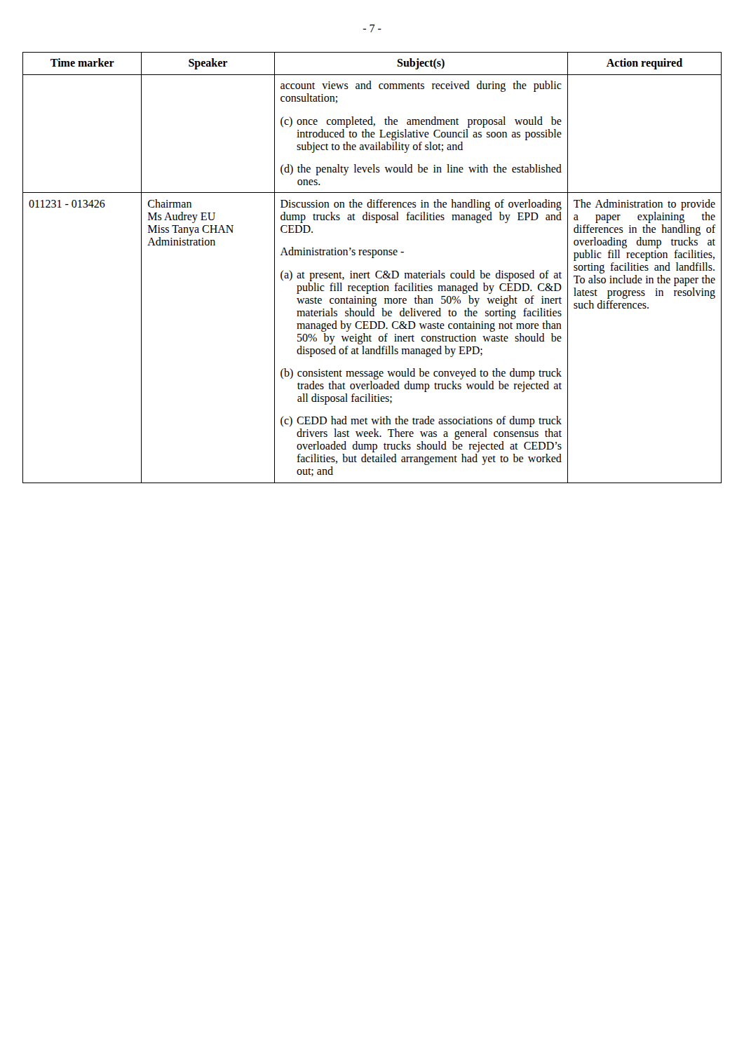- 7 -
| Time marker | Speaker | Subject(s) | Action required |
| --- | --- | --- | --- |
| | | account views and comments received during the public consultation; (c) once completed, the amendment proposal would be introduced to the Legislative Council as soon as possible subject to the availability of slot; and (d) the penalty levels would be in line with the established ones. | |
| 011231 - 013426 | Chairman Ms Audrey EU Miss Tanya CHAN Administration | Discussion on the differences in the handling of overloading dump trucks at disposal facilities managed by EPD and CEDD. Administration’s response - (a) at present, inert C&D materials could be disposed of at public fill reception facilities managed by CEDD. C&D waste containing more than 50% by weight of inert materials should be delivered to the sorting facilities managed by CEDD. C&D waste containing not more than 50% by weight of inert construction waste should be disposed of at landfills managed by EPD; (b) consistent message would be conveyed to the dump truck trades that overloaded dump trucks would be rejected at all disposal facilities; (c) CEDD had met with the trade associations of dump truck drivers last week. There was a general consensus that overloaded dump trucks should be rejected at CEDD’s facilities, but detailed arrangement had yet to be worked out; and | The Administration to provide a paper explaining the differences in the handling of overloading dump trucks at public fill reception facilities, sorting facilities and landfills. To also include in the paper the latest progress in resolving such differences. |